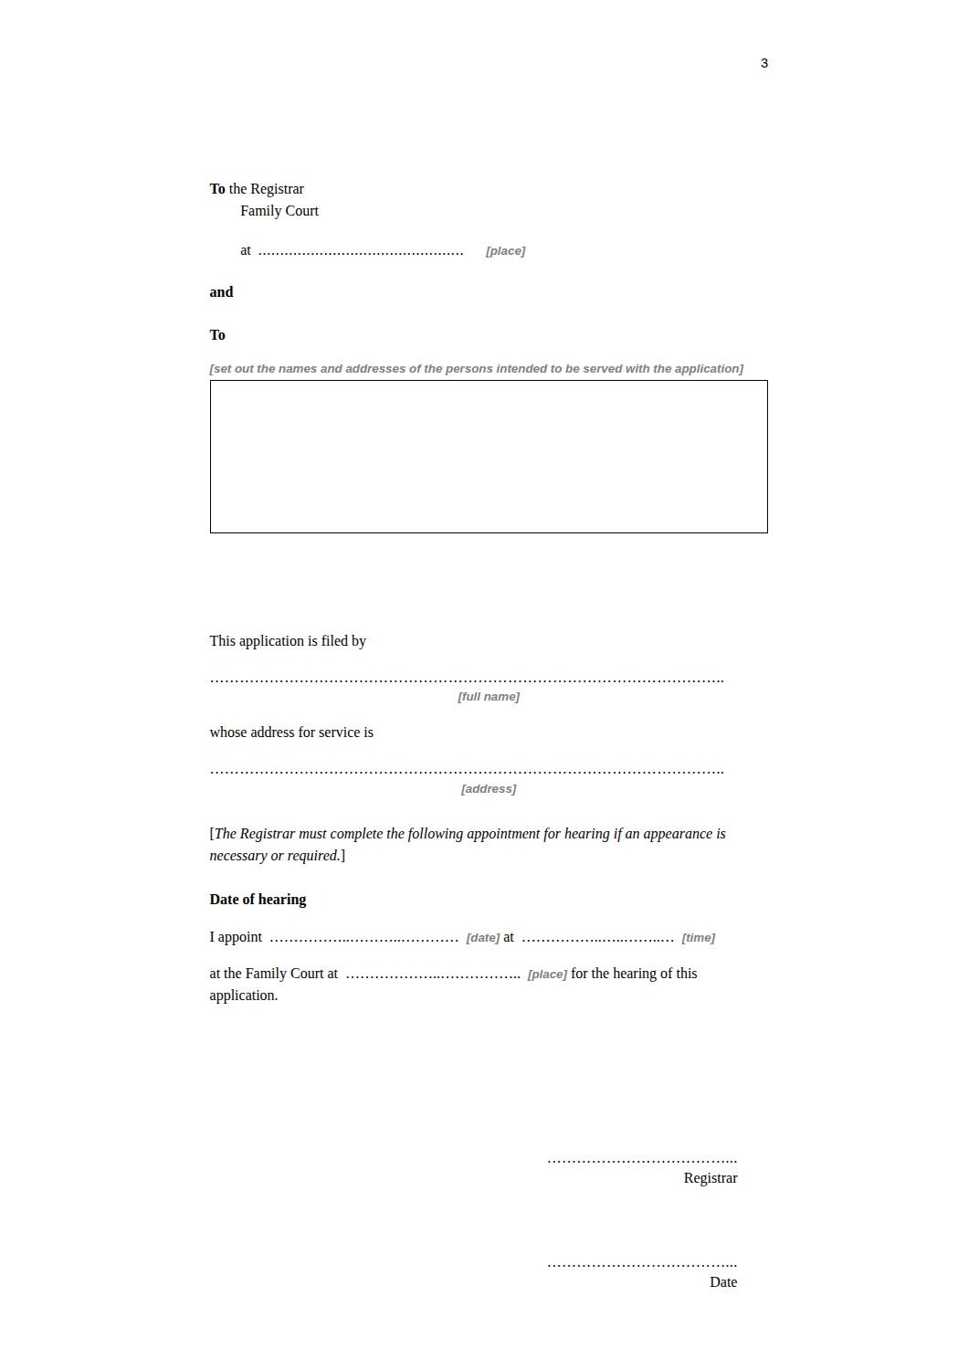3
To the Registrar
Family Court
at ............................................... [place]
and
To
[set out the names and addresses of the persons intended to be served with the application]
This application is filed by
…………………………………………………………………………………………..
[full name]
whose address for service is
…………………………………………………………………………………………..
[address]
[The Registrar must complete the following appointment for hearing if an appearance is necessary or required.]
Date of hearing
I appoint ……………..………..………… [date] at ……………..…..……..… [time]
at the Family Court at ………………..…………….. [place] for the hearing of this application.
………………………………... Registrar
………………………………... Date